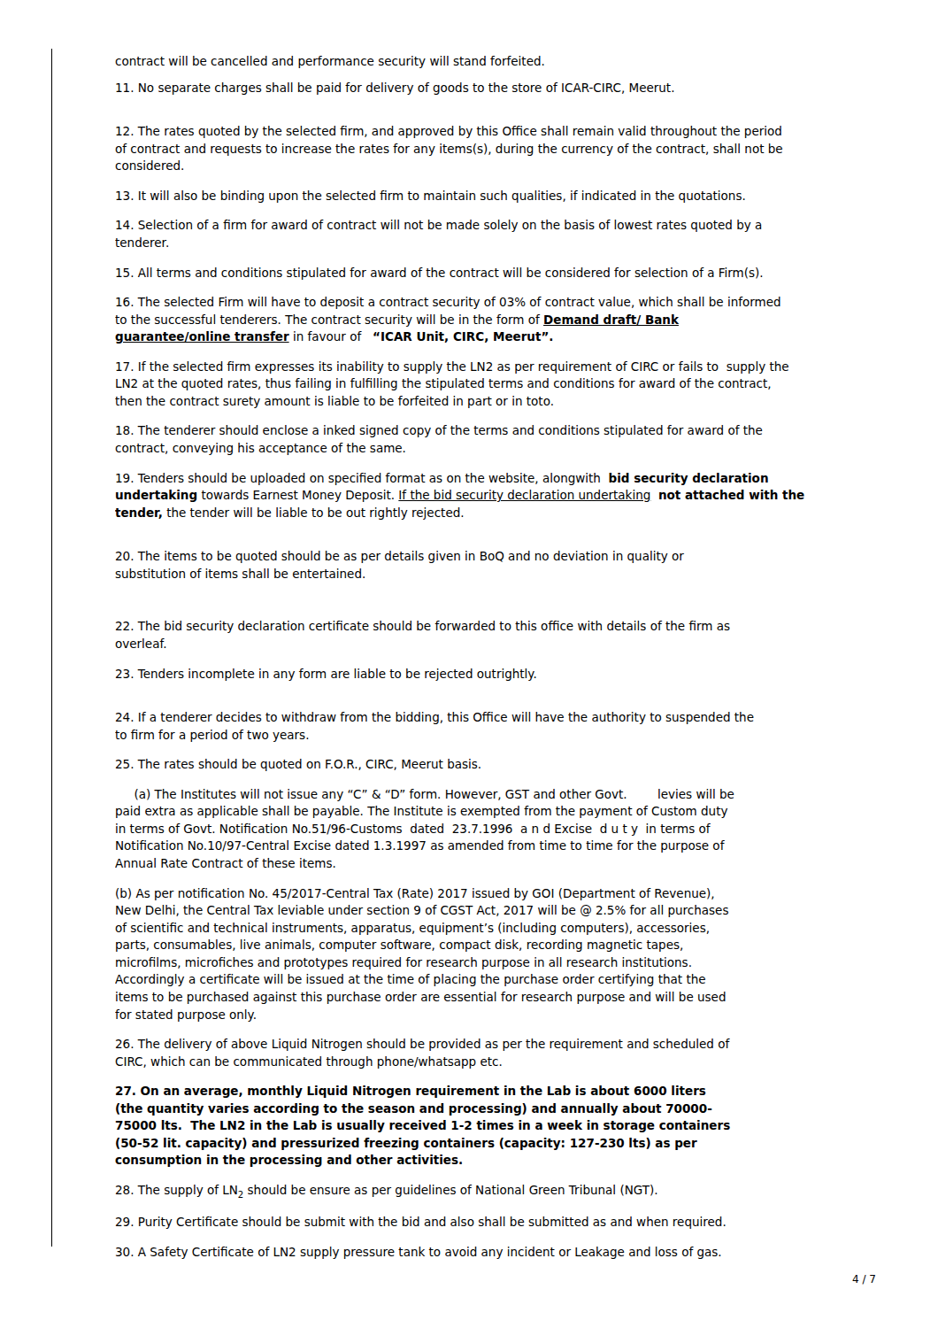contract will be cancelled and performance security will stand forfeited.
11. No separate charges shall be paid for delivery of goods to the store of ICAR-CIRC, Meerut.
12. The rates quoted by the selected firm, and approved by this Office shall remain valid throughout the period
of contract and requests to increase the rates for any items(s), during the currency of the contract, shall not be
considered.
13. It will also be binding upon the selected firm to maintain such qualities, if indicated in the quotations.
14. Selection of a firm for award of contract will not be made solely on the basis of lowest rates quoted by a
tenderer.
15. All terms and conditions stipulated for award of the contract will be considered for selection of a Firm(s).
16. The selected Firm will have to deposit a contract security of 03% of contract value, which shall be informed
to the successful tenderers. The contract security will be in the form of Demand draft/ Bank
guarantee/online transfer in favour of “ICAR Unit, CIRC, Meerut”.
17. If the selected firm expresses its inability to supply the LN2 as per requirement of CIRC or fails to supply the
LN2 at the quoted rates, thus failing in fulfilling the stipulated terms and conditions for award of the contract,
then the contract surety amount is liable to be forfeited in part or in toto.
18. The tenderer should enclose a inked signed copy of the terms and conditions stipulated for award of the
contract, conveying his acceptance of the same.
19. Tenders should be uploaded on specified format as on the website, alongwith bid security declaration
undertaking towards Earnest Money Deposit. If the bid security declaration undertaking not attached with the
tender, the tender will be liable to be out rightly rejected.
20. The items to be quoted should be as per details given in BoQ and no deviation in quality or
substitution of items shall be entertained.
22. The bid security declaration certificate should be forwarded to this office with details of the firm as
overleaf.
23. Tenders incomplete in any form are liable to be rejected outrightly.
24. If a tenderer decides to withdraw from the bidding, this Office will have the authority to suspended the
to firm for a period of two years.
25. The rates should be quoted on F.O.R., CIRC, Meerut basis.
(a) The Institutes will not issue any “C” & “D” form. However, GST and other Govt. levies will be
paid extra as applicable shall be payable. The Institute is exempted from the payment of Custom duty
in terms of Govt. Notification No.51/96-Customs dated 23.7.1996 a n d Excise d u t y in terms of
Notification No.10/97-Central Excise dated 1.3.1997 as amended from time to time for the purpose of
Annual Rate Contract of these items.
(b) As per notification No. 45/2017-Central Tax (Rate) 2017 issued by GOI (Department of Revenue),
New Delhi, the Central Tax leviable under section 9 of CGST Act, 2017 will be @ 2.5% for all purchases
of scientific and technical instruments, apparatus, equipment’s (including computers), accessories,
parts, consumables, live animals, computer software, compact disk, recording magnetic tapes,
microfilms, microfiches and prototypes required for research purpose in all research institutions.
Accordingly a certificate will be issued at the time of placing the purchase order certifying that the
items to be purchased against this purchase order are essential for research purpose and will be used
for stated purpose only.
26. The delivery of above Liquid Nitrogen should be provided as per the requirement and scheduled of
CIRC, which can be communicated through phone/whatsapp etc.
27. On an average, monthly Liquid Nitrogen requirement in the Lab is about 6000 liters
(the quantity varies according to the season and processing) and annually about 70000-
75000 lts. The LN2 in the Lab is usually received 1-2 times in a week in storage containers
(50-52 lit. capacity) and pressurized freezing containers (capacity: 127-230 lts) as per
consumption in the processing and other activities.
28. The supply of LN2 should be ensure as per guidelines of National Green Tribunal (NGT).
29. Purity Certificate should be submit with the bid and also shall be submitted as and when required.
30. A Safety Certificate of LN2 supply pressure tank to avoid any incident or Leakage and loss of gas.
4 / 7